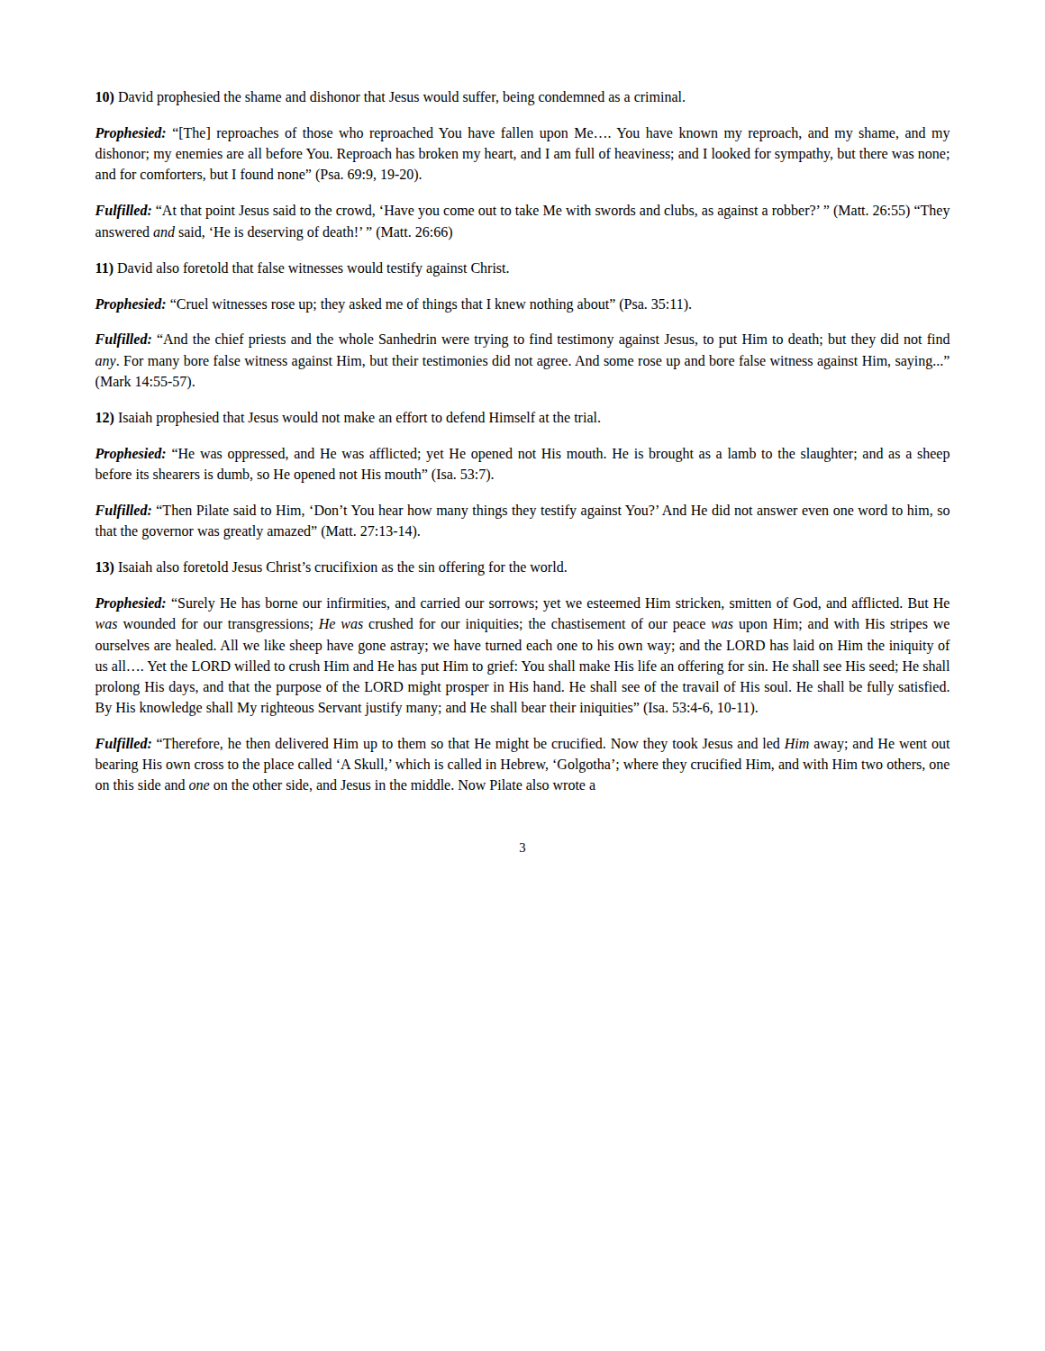10) David prophesied the shame and dishonor that Jesus would suffer, being condemned as a criminal.
Prophesied: “[The] reproaches of those who reproached You have fallen upon Me…. You have known my reproach, and my shame, and my dishonor; my enemies are all before You. Reproach has broken my heart, and I am full of heaviness; and I looked for sympathy, but there was none; and for comforters, but I found none” (Psa. 69:9, 19-20).
Fulfilled: “At that point Jesus said to the crowd, ‘Have you come out to take Me with swords and clubs, as against a robber?’ ” (Matt. 26:55) “They answered and said, ‘He is deserving of death!’ ” (Matt. 26:66)
11) David also foretold that false witnesses would testify against Christ.
Prophesied: “Cruel witnesses rose up; they asked me of things that I knew nothing about” (Psa. 35:11).
Fulfilled: “And the chief priests and the whole Sanhedrin were trying to find testimony against Jesus, to put Him to death; but they did not find any. For many bore false witness against Him, but their testimonies did not agree. And some rose up and bore false witness against Him, saying...” (Mark 14:55-57).
12) Isaiah prophesied that Jesus would not make an effort to defend Himself at the trial.
Prophesied: “He was oppressed, and He was afflicted; yet He opened not His mouth. He is brought as a lamb to the slaughter; and as a sheep before its shearers is dumb, so He opened not His mouth” (Isa. 53:7).
Fulfilled: “Then Pilate said to Him, ‘Don’t You hear how many things they testify against You?’ And He did not answer even one word to him, so that the governor was greatly amazed” (Matt. 27:13-14).
13) Isaiah also foretold Jesus Christ’s crucifixion as the sin offering for the world.
Prophesied: “Surely He has borne our infirmities, and carried our sorrows; yet we esteemed Him stricken, smitten of God, and afflicted. But He was wounded for our transgressions; He was crushed for our iniquities; the chastisement of our peace was upon Him; and with His stripes we ourselves are healed. All we like sheep have gone astray; we have turned each one to his own way; and the LORD has laid on Him the iniquity of us all…. Yet the LORD willed to crush Him and He has put Him to grief: You shall make His life an offering for sin. He shall see His seed; He shall prolong His days, and that the purpose of the LORD might prosper in His hand. He shall see of the travail of His soul. He shall be fully satisfied. By His knowledge shall My righteous Servant justify many; and He shall bear their iniquities” (Isa. 53:4-6, 10-11).
Fulfilled: “Therefore, he then delivered Him up to them so that He might be crucified. Now they took Jesus and led Him away; and He went out bearing His own cross to the place called ‘A Skull,’ which is called in Hebrew, ‘Golgotha’; where they crucified Him, and with Him two others, one on this side and one on the other side, and Jesus in the middle. Now Pilate also wrote a
3